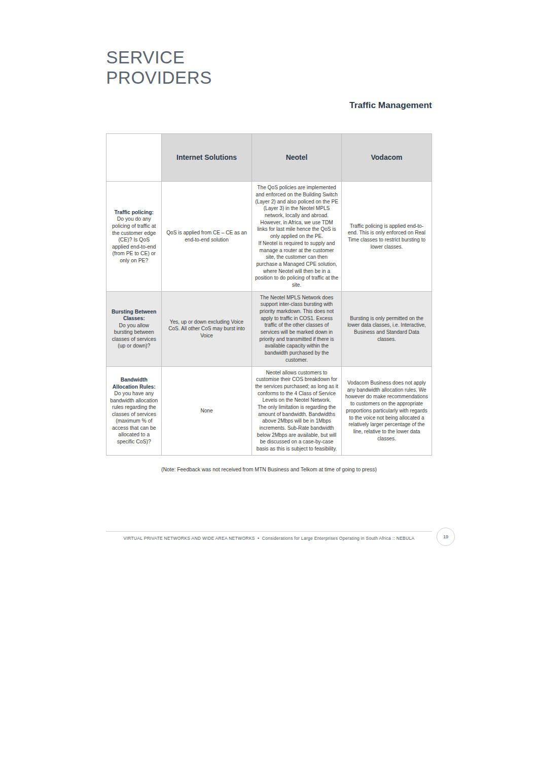SERVICE
PROVIDERS
Traffic Management
| | Internet Solutions | Neotel | Vodacom |
| --- | --- | --- | --- |
| Traffic policing: Do you do any policing of traffic at the customer edge (CE)? Is QoS applied end-to-end (from PE to CE) or only on PE? | QoS is applied from CE – CE as an end-to-end solution | The QoS policies are implemented and enforced on the Building Switch (Layer 2) and also policed on the PE (Layer 3) in the Neotel MPLS network, locally and abroad. However, in Africa, we use TDM links for last mile hence the QoS is only applied on the PE. If Neotel is required to supply and manage a router at the customer site, the customer can then purchase a Managed CPE solution, where Neotel will then be in a position to do policing of traffic at the site. | Traffic policing is applied end-to-end. This is only enforced on Real Time classes to restrict bursting to lower classes. |
| Bursting Between Classes: Do you allow bursting between classes of services (up or down)? | Yes, up or down excluding Voice CoS. All other CoS may burst into Voice | The Neotel MPLS Network does support inter-class bursting with priority markdown. This does not apply to traffic in COS1. Excess traffic of the other classes of services will be marked down in priority and transmitted if there is available capacity within the bandwidth purchased by the customer. | Bursting is only permitted on the lower data classes, i.e. Interactive, Business and Standard Data classes. |
| Bandwidth Allocation Rules: Do you have any bandwidth allocation rules regarding the classes of services (maximum % of access that can be allocated to a specific CoS)? | None | Neotel allows customers to customise their COS breakdown for the services purchased; as long as it conforms to the 4 Class of Service Levels on the Neotel Network. The only limitation is regarding the amount of bandwidth. Bandwidths above 2Mbps will be in 1Mbps increments. Sub-Rate bandwidth below 2Mbps are available, but will be discussed on a case-by-case basis as this is subject to feasibility. | Vodacom Business does not apply any bandwidth allocation rules. We however do make recommendations to customers on the appropriate proportions particularly with regards to the voice not being allocated a relatively larger percentage of the line, relative to the lower data classes. |
(Note: Feedback was not received from MTN Business and Telkom at time of going to press)
VIRTUAL PRIVATE NETWORKS AND WIDE AREA NETWORKS • Considerations for Large Enterprises Operating in South Africa :: NEBULA
19